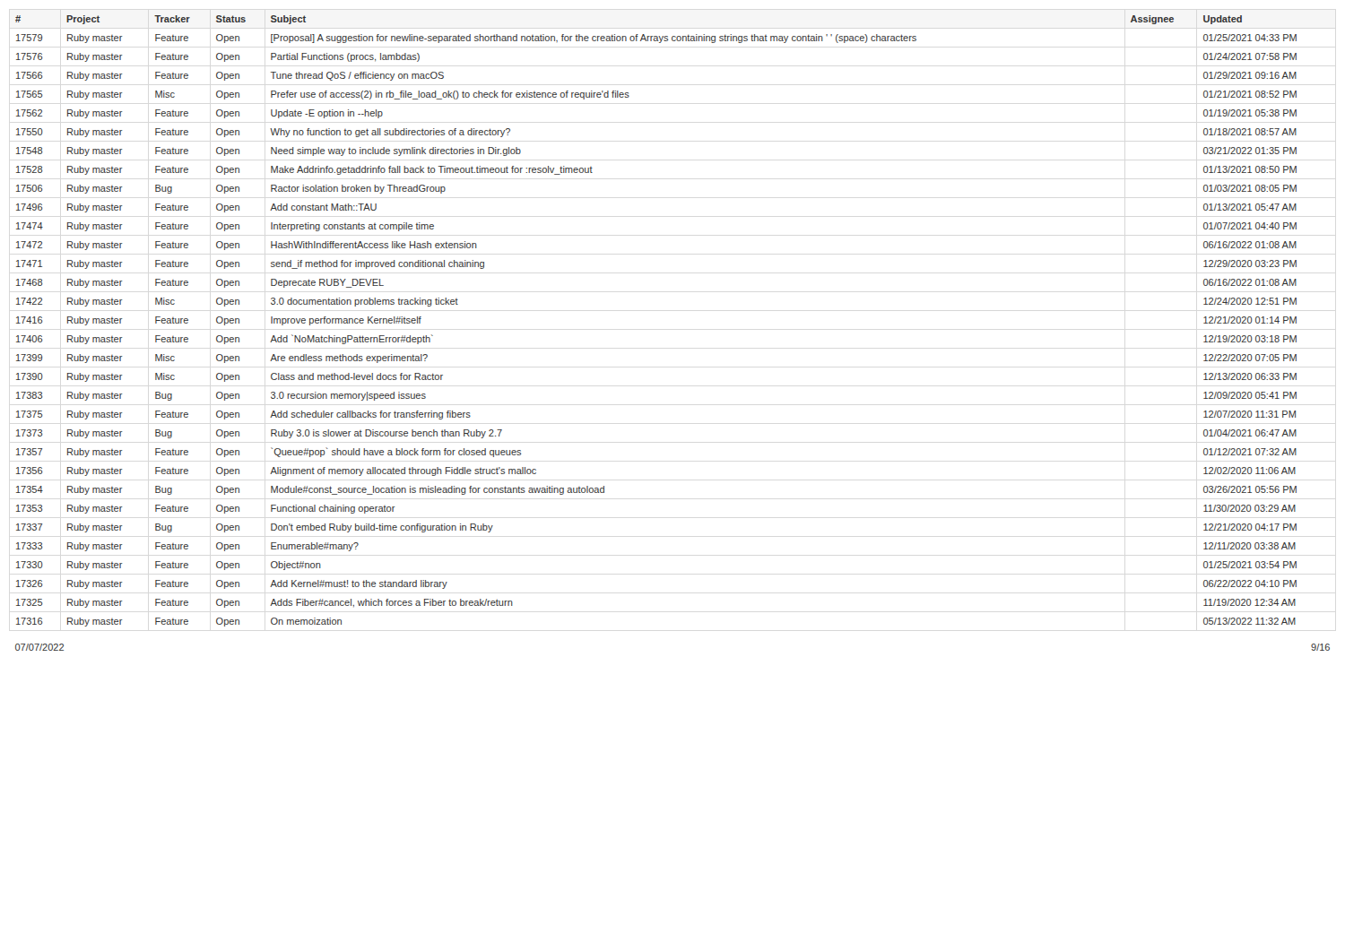| # | Project | Tracker | Status | Subject | Assignee | Updated |
| --- | --- | --- | --- | --- | --- | --- |
| 17579 | Ruby master | Feature | Open | [Proposal] A suggestion for newline-separated shorthand notation, for the creation of Arrays containing strings that may contain ' ' (space) characters | | 01/25/2021 04:33 PM |
| 17576 | Ruby master | Feature | Open | Partial Functions (procs, lambdas) | | 01/24/2021 07:58 PM |
| 17566 | Ruby master | Feature | Open | Tune thread QoS / efficiency on macOS | | 01/29/2021 09:16 AM |
| 17565 | Ruby master | Misc | Open | Prefer use of access(2) in rb_file_load_ok() to check for existence of require'd files | | 01/21/2021 08:52 PM |
| 17562 | Ruby master | Feature | Open | Update -E option in --help | | 01/19/2021 05:38 PM |
| 17550 | Ruby master | Feature | Open | Why no function to get all subdirectories of a directory? | | 01/18/2021 08:57 AM |
| 17548 | Ruby master | Feature | Open | Need simple way to include symlink directories in Dir.glob | | 03/21/2022 01:35 PM |
| 17528 | Ruby master | Feature | Open | Make Addrinfo.getaddrinfo fall back to Timeout.timeout for :resolv_timeout | | 01/13/2021 08:50 PM |
| 17506 | Ruby master | Bug | Open | Ractor isolation broken by ThreadGroup | | 01/03/2021 08:05 PM |
| 17496 | Ruby master | Feature | Open | Add constant Math::TAU | | 01/13/2021 05:47 AM |
| 17474 | Ruby master | Feature | Open | Interpreting constants at compile time | | 01/07/2021 04:40 PM |
| 17472 | Ruby master | Feature | Open | HashWithIndifferentAccess like Hash extension | | 06/16/2022 01:08 AM |
| 17471 | Ruby master | Feature | Open | send_if method for improved conditional chaining | | 12/29/2020 03:23 PM |
| 17468 | Ruby master | Feature | Open | Deprecate RUBY_DEVEL | | 06/16/2022 01:08 AM |
| 17422 | Ruby master | Misc | Open | 3.0 documentation problems tracking ticket | | 12/24/2020 12:51 PM |
| 17416 | Ruby master | Feature | Open | Improve performance Kernel#itself | | 12/21/2020 01:14 PM |
| 17406 | Ruby master | Feature | Open | Add `NoMatchingPatternError#depth` | | 12/19/2020 03:18 PM |
| 17399 | Ruby master | Misc | Open | Are endless methods experimental? | | 12/22/2020 07:05 PM |
| 17390 | Ruby master | Misc | Open | Class and method-level docs for Ractor | | 12/13/2020 06:33 PM |
| 17383 | Ruby master | Bug | Open | 3.0 recursion memory/speed issues | | 12/09/2020 05:41 PM |
| 17375 | Ruby master | Feature | Open | Add scheduler callbacks for transferring fibers | | 12/07/2020 11:31 PM |
| 17373 | Ruby master | Bug | Open | Ruby 3.0 is slower at Discourse bench than Ruby 2.7 | | 01/04/2021 06:47 AM |
| 17357 | Ruby master | Feature | Open | `Queue#pop` should have a block form for closed queues | | 01/12/2021 07:32 AM |
| 17356 | Ruby master | Feature | Open | Alignment of memory allocated through Fiddle struct's malloc | | 12/02/2020 11:06 AM |
| 17354 | Ruby master | Bug | Open | Module#const_source_location is misleading for constants awaiting autoload | | 03/26/2021 05:56 PM |
| 17353 | Ruby master | Feature | Open | Functional chaining operator | | 11/30/2020 03:29 AM |
| 17337 | Ruby master | Bug | Open | Don't embed Ruby build-time configuration in Ruby | | 12/21/2020 04:17 PM |
| 17333 | Ruby master | Feature | Open | Enumerable#many? | | 12/11/2020 03:38 AM |
| 17330 | Ruby master | Feature | Open | Object#non | | 01/25/2021 03:54 PM |
| 17326 | Ruby master | Feature | Open | Add Kernel#must! to the standard library | | 06/22/2022 04:10 PM |
| 17325 | Ruby master | Feature | Open | Adds Fiber#cancel, which forces a Fiber to break/return | | 11/19/2020 12:34 AM |
| 17316 | Ruby master | Feature | Open | On memoization | | 05/13/2022 11:32 AM |
| 07/07/2022 | 9/16 |